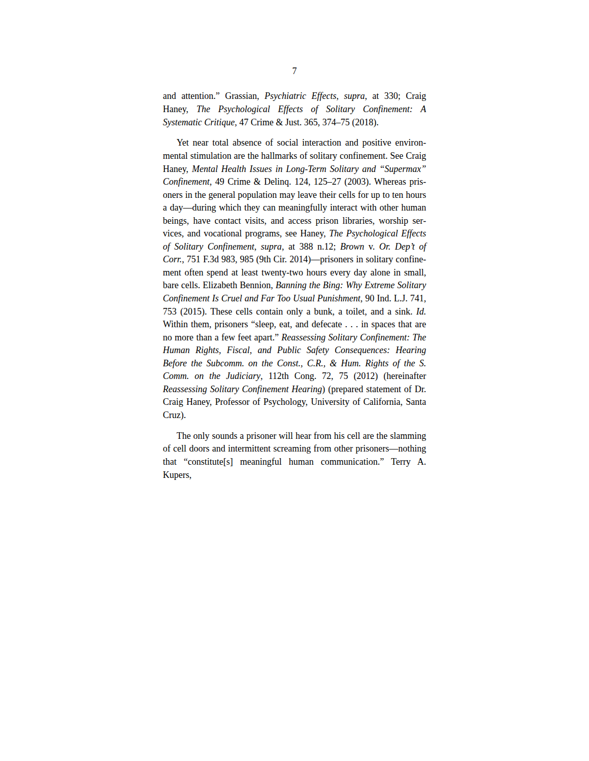7
and attention.” Grassian, Psychiatric Effects, supra, at 330; Craig Haney, The Psychological Effects of Solitary Confinement: A Systematic Critique, 47 Crime & Just. 365, 374–75 (2018).
Yet near total absence of social interaction and positive environmental stimulation are the hallmarks of solitary confinement. See Craig Haney, Mental Health Issues in Long-Term Solitary and “Supermax” Confinement, 49 Crime & Delinq. 124, 125–27 (2003). Whereas prisoners in the general population may leave their cells for up to ten hours a day—during which they can meaningfully interact with other human beings, have contact visits, and access prison libraries, worship services, and vocational programs, see Haney, The Psychological Effects of Solitary Confinement, supra, at 388 n.12; Brown v. Or. Dep’t of Corr., 751 F.3d 983, 985 (9th Cir. 2014)—prisoners in solitary confinement often spend at least twenty-two hours every day alone in small, bare cells. Elizabeth Bennion, Banning the Bing: Why Extreme Solitary Confinement Is Cruel and Far Too Usual Punishment, 90 Ind. L.J. 741, 753 (2015). These cells contain only a bunk, a toilet, and a sink. Id. Within them, prisoners “sleep, eat, and defecate . . . in spaces that are no more than a few feet apart.” Reassessing Solitary Confinement: The Human Rights, Fiscal, and Public Safety Consequences: Hearing Before the Subcomm. on the Const., C.R., & Hum. Rights of the S. Comm. on the Judiciary, 112th Cong. 72, 75 (2012) (hereinafter Reassessing Solitary Confinement Hearing) (prepared statement of Dr. Craig Haney, Professor of Psychology, University of California, Santa Cruz).
The only sounds a prisoner will hear from his cell are the slamming of cell doors and intermittent screaming from other prisoners—nothing that “constitute[s] meaningful human communication.” Terry A. Kupers,